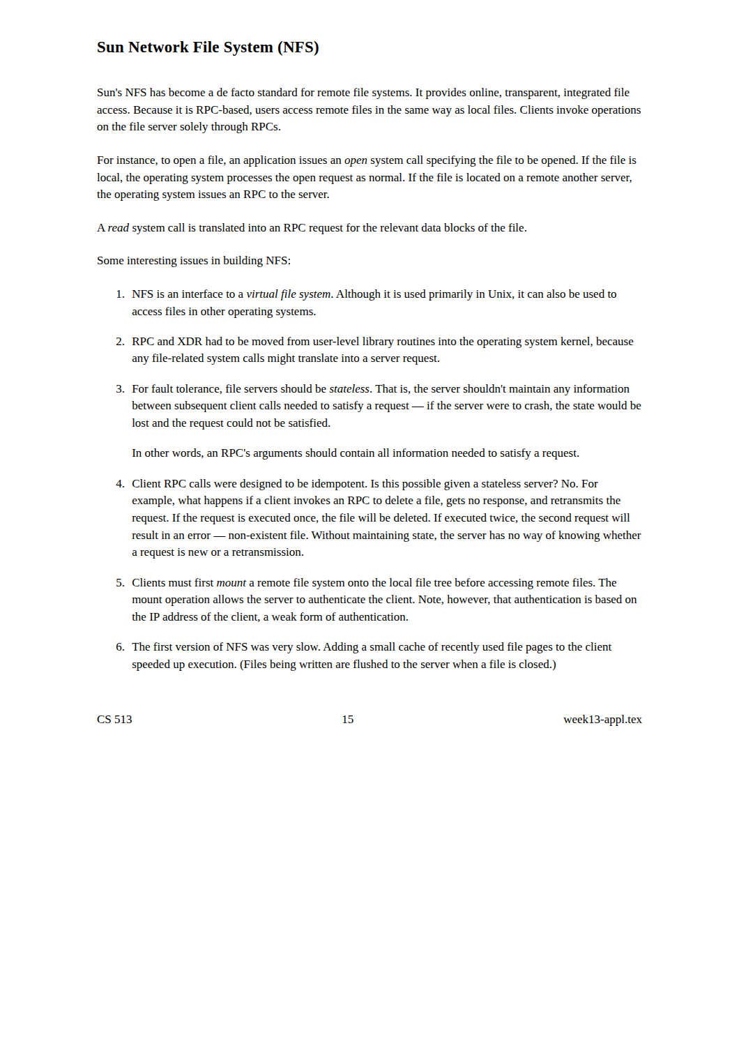Sun Network File System (NFS)
Sun's NFS has become a de facto standard for remote file systems. It provides online, transparent, integrated file access. Because it is RPC-based, users access remote files in the same way as local files. Clients invoke operations on the file server solely through RPCs.
For instance, to open a file, an application issues an open system call specifying the file to be opened. If the file is local, the operating system processes the open request as normal. If the file is located on a remote another server, the operating system issues an RPC to the server.
A read system call is translated into an RPC request for the relevant data blocks of the file.
Some interesting issues in building NFS:
NFS is an interface to a virtual file system. Although it is used primarily in Unix, it can also be used to access files in other operating systems.
RPC and XDR had to be moved from user-level library routines into the operating system kernel, because any file-related system calls might translate into a server request.
For fault tolerance, file servers should be stateless. That is, the server shouldn't maintain any information between subsequent client calls needed to satisfy a request — if the server were to crash, the state would be lost and the request could not be satisfied.
In other words, an RPC's arguments should contain all information needed to satisfy a request.
Client RPC calls were designed to be idempotent. Is this possible given a stateless server? No. For example, what happens if a client invokes an RPC to delete a file, gets no response, and retransmits the request. If the request is executed once, the file will be deleted. If executed twice, the second request will result in an error — non-existent file. Without maintaining state, the server has no way of knowing whether a request is new or a retransmission.
Clients must first mount a remote file system onto the local file tree before accessing remote files. The mount operation allows the server to authenticate the client. Note, however, that authentication is based on the IP address of the client, a weak form of authentication.
The first version of NFS was very slow. Adding a small cache of recently used file pages to the client speeded up execution. (Files being written are flushed to the server when a file is closed.)
CS 513 15 week13-appl.tex